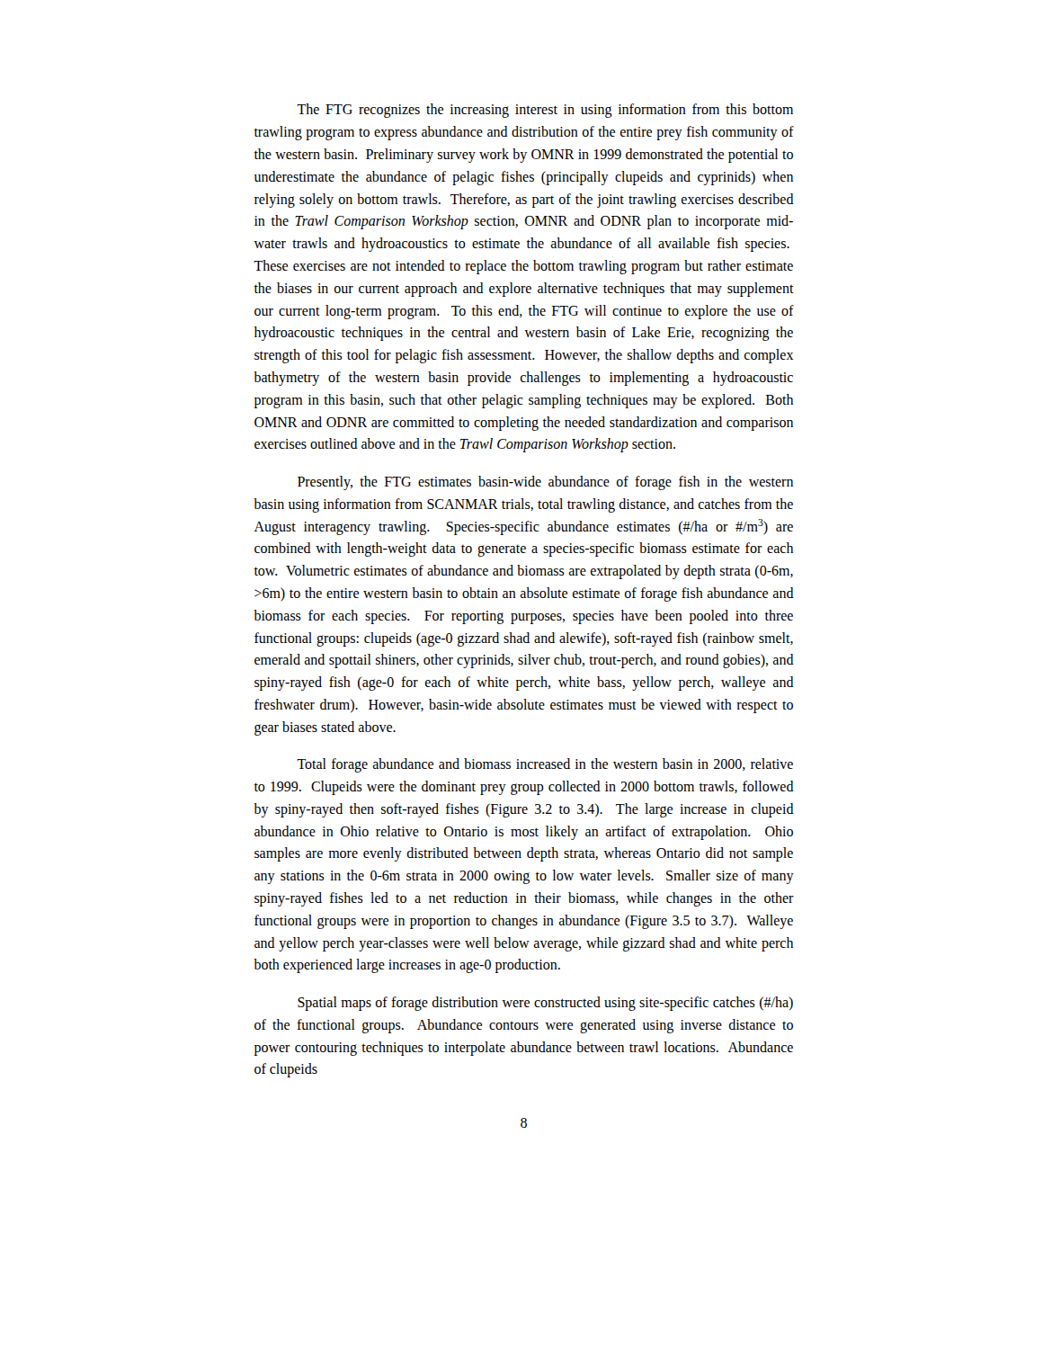The FTG recognizes the increasing interest in using information from this bottom trawling program to express abundance and distribution of the entire prey fish community of the western basin. Preliminary survey work by OMNR in 1999 demonstrated the potential to underestimate the abundance of pelagic fishes (principally clupeids and cyprinids) when relying solely on bottom trawls. Therefore, as part of the joint trawling exercises described in the Trawl Comparison Workshop section, OMNR and ODNR plan to incorporate mid-water trawls and hydroacoustics to estimate the abundance of all available fish species. These exercises are not intended to replace the bottom trawling program but rather estimate the biases in our current approach and explore alternative techniques that may supplement our current long-term program. To this end, the FTG will continue to explore the use of hydroacoustic techniques in the central and western basin of Lake Erie, recognizing the strength of this tool for pelagic fish assessment. However, the shallow depths and complex bathymetry of the western basin provide challenges to implementing a hydroacoustic program in this basin, such that other pelagic sampling techniques may be explored. Both OMNR and ODNR are committed to completing the needed standardization and comparison exercises outlined above and in the Trawl Comparison Workshop section.
Presently, the FTG estimates basin-wide abundance of forage fish in the western basin using information from SCANMAR trials, total trawling distance, and catches from the August interagency trawling. Species-specific abundance estimates (#/ha or #/m3) are combined with length-weight data to generate a species-specific biomass estimate for each tow. Volumetric estimates of abundance and biomass are extrapolated by depth strata (0-6m, >6m) to the entire western basin to obtain an absolute estimate of forage fish abundance and biomass for each species. For reporting purposes, species have been pooled into three functional groups: clupeids (age-0 gizzard shad and alewife), soft-rayed fish (rainbow smelt, emerald and spottail shiners, other cyprinids, silver chub, trout-perch, and round gobies), and spiny-rayed fish (age-0 for each of white perch, white bass, yellow perch, walleye and freshwater drum). However, basin-wide absolute estimates must be viewed with respect to gear biases stated above.
Total forage abundance and biomass increased in the western basin in 2000, relative to 1999. Clupeids were the dominant prey group collected in 2000 bottom trawls, followed by spiny-rayed then soft-rayed fishes (Figure 3.2 to 3.4). The large increase in clupeid abundance in Ohio relative to Ontario is most likely an artifact of extrapolation. Ohio samples are more evenly distributed between depth strata, whereas Ontario did not sample any stations in the 0-6m strata in 2000 owing to low water levels. Smaller size of many spiny-rayed fishes led to a net reduction in their biomass, while changes in the other functional groups were in proportion to changes in abundance (Figure 3.5 to 3.7). Walleye and yellow perch year-classes were well below average, while gizzard shad and white perch both experienced large increases in age-0 production.
Spatial maps of forage distribution were constructed using site-specific catches (#/ha) of the functional groups. Abundance contours were generated using inverse distance to power contouring techniques to interpolate abundance between trawl locations. Abundance of clupeids
8